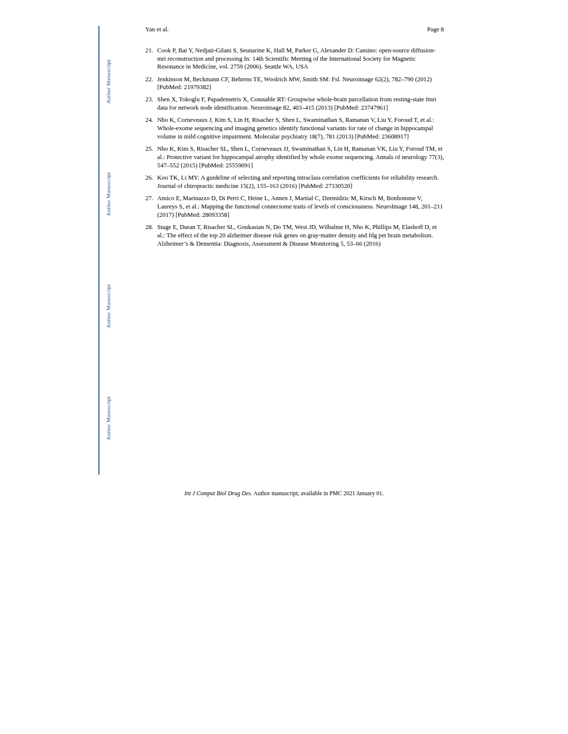Author Manuscript Author Manuscript Author Manuscript Author Manuscript
Yan et al.
Page 8
21. Cook P, Bai Y, Nedjati-Gilani S, Seunarine K, Hall M, Parker G, Alexander D: Camino: open-source diffusion-mri reconstruction and processing In: 14th Scientific Meeting of the International Society for Magnetic Resonance in Medicine, vol. 2759 (2006). Seattle WA, USA
22. Jenkinson M, Beckmann CF, Behrens TE, Woolrich MW, Smith SM: Fsl. Neuroimage 62(2), 782–790 (2012) [PubMed: 21979382]
23. Shen X, Tokoglu F, Papademetris X, Constable RT: Groupwise whole-brain parcellation from resting-state fmri data for network node identification. Neuroimage 82, 403–415 (2013) [PubMed: 23747961]
24. Nho K, Corneveaux J, Kim S, Lin H, Risacher S, Shen L, Swaminathan S, Ramanan V, Liu Y, Foroud T, et al.: Whole-exome sequencing and imaging genetics identify functional variants for rate of change in hippocampal volume in mild cognitive impairment. Molecular psychiatry 18(7), 781 (2013) [PubMed: 23608917]
25. Nho K, Kim S, Risacher SL, Shen L, Corneveaux JJ, Swaminathan S, Lin H, Ramanan VK, Liu Y, Foroud TM, et al.: Protective variant for hippocampal atrophy identified by whole exome sequencing. Annals of neurology 77(3), 547–552 (2015) [PubMed: 25559091]
26. Koo TK, Li MY: A guideline of selecting and reporting intraclass correlation coefficients for reliability research. Journal of chiropractic medicine 15(2), 155–163 (2016) [PubMed: 27330520]
27. Amico E, Marinazzo D, Di Perri C, Heine L, Annen J, Martial C, Dzemidzic M, Kirsch M, Bonhomme V, Laureys S, et al.: Mapping the functional connectome traits of levels of consciousness. NeuroImage 148, 201–211 (2017) [PubMed: 28093358]
28. Stage E, Duran T, Risacher SL, Goukasian N, Do TM, West JD, Wilhalme H, Nho K, Phillips M, Elashoff D, et al.: The effect of the top 20 alzheimer disease risk genes on gray-matter density and fdg pet brain metabolism. Alzheimer’s & Dementia: Diagnosis, Assessment & Disease Monitoring 5, 53–66 (2016)
Int J Comput Biol Drug Des. Author manuscript; available in PMC 2021 January 01.